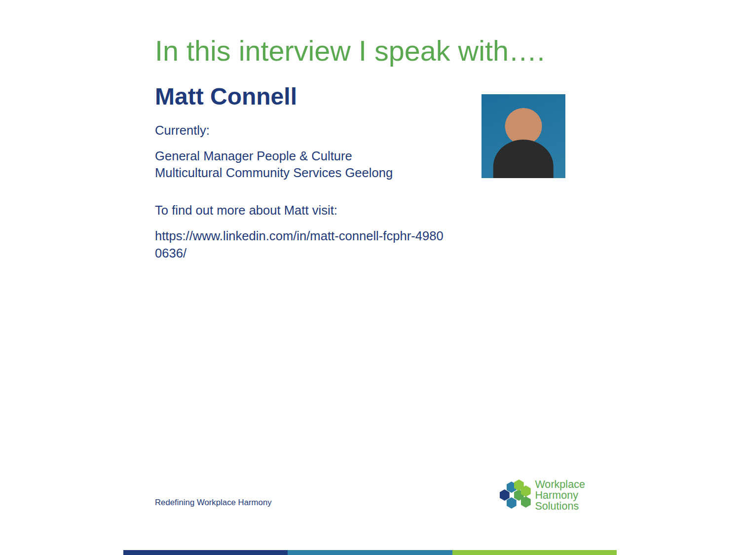In this interview I speak with….
Matt Connell
Currently:
General Manager People & Culture
Multicultural Community Services Geelong
To find out more about Matt visit:
https://www.linkedin.com/in/matt-connell-fcphr-49800636/
Redefining Workplace Harmony
Workplace Harmony Solutions